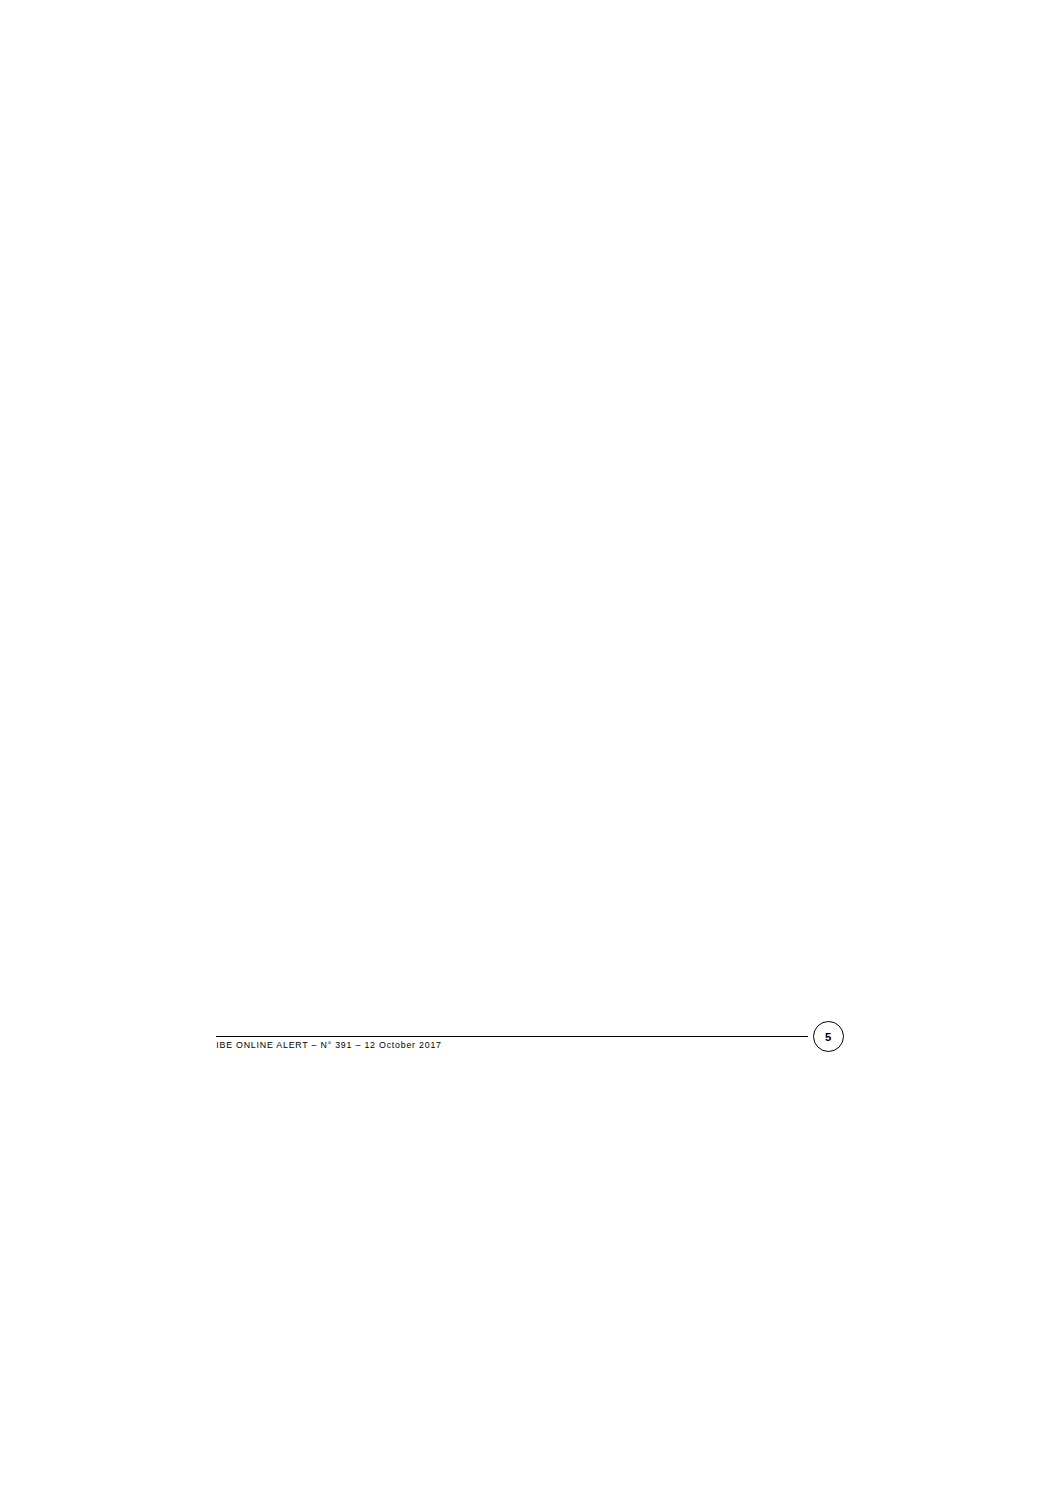IBE ONLINE ALERT – N° 391 – 12 October 2017
5